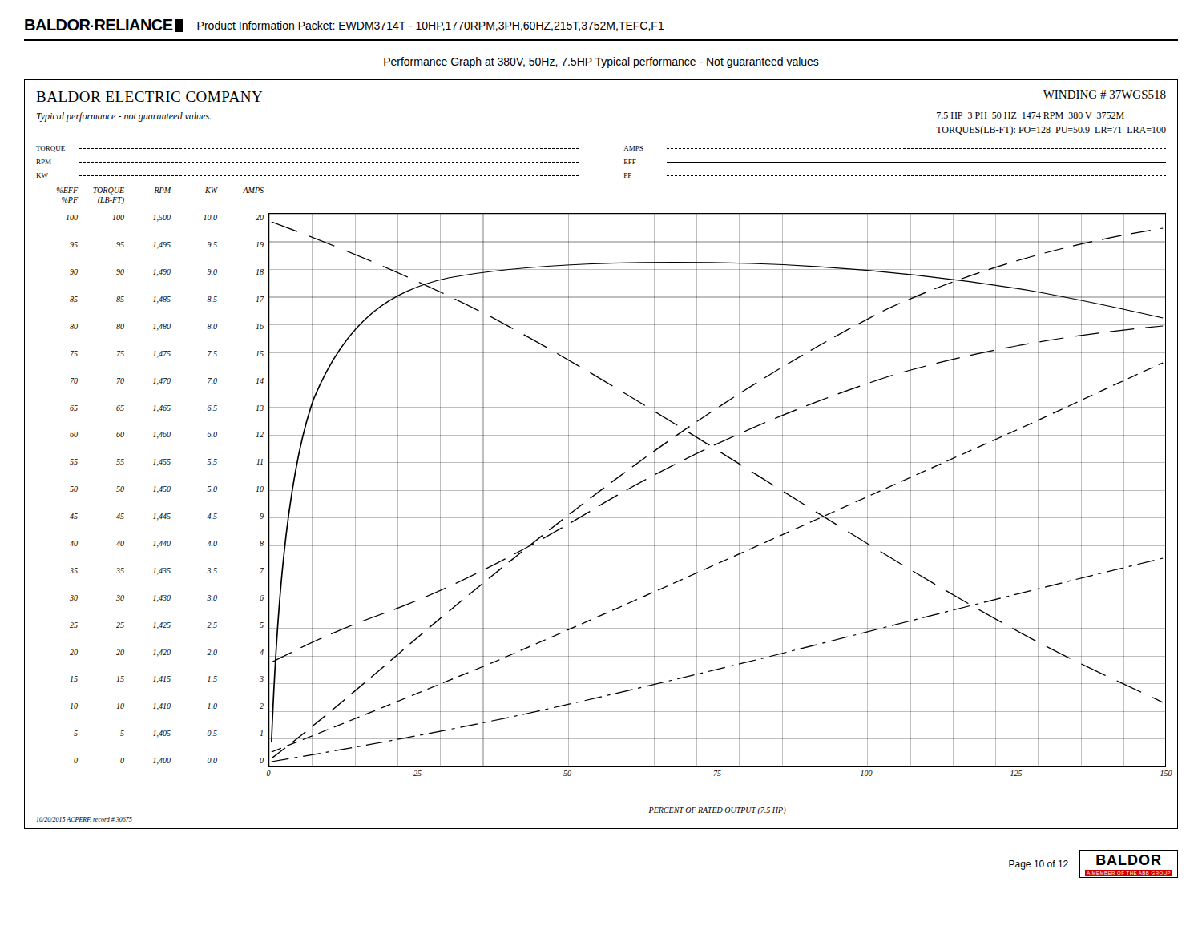BALDOR·RELIANCE
Product Information Packet: EWDM3714T - 10HP,1770RPM,3PH,60HZ,215T,3752M,TEFC,F1
Performance Graph at 380V, 50Hz, 7.5HP Typical performance - Not guaranteed values
BALDOR ELECTRIC COMPANY
Typical performance - not guaranteed values.
WINDING # 37WGS518
7.5 HP 3 PH 50 HZ 1474 RPM 380 V 3752M
TORQUES(LB-FT): PO=128 PU=50.9 LR=71 LRA=100
TORQUE
RPM
KW
AMPS
EFF
PF
%EFF
%PF
10095908580757065605550454035302520151050
TORQUE
(LB-FT)
10095908580757065605550454035302520151050
RPM
1,5001,4951,4901,4851,4801,4751,4701,4651,4601,4551,4501,4451,4401,4351,4301,4251,4201,4151,4101,4051,400
KW
10.09.59.08.58.07.57.06.56.05.55.04.54.03.53.02.52.01.51.00.50.0
AMPS
20191817161514131211109876543210
0 25 50 75 100 125 150
PERCENT OF RATED OUTPUT (7.5 HP)
10/20/2015 ACPERF, record # 30675
Page 10 of 12
BALDOR
A MEMBER OF THE ABB GROUP